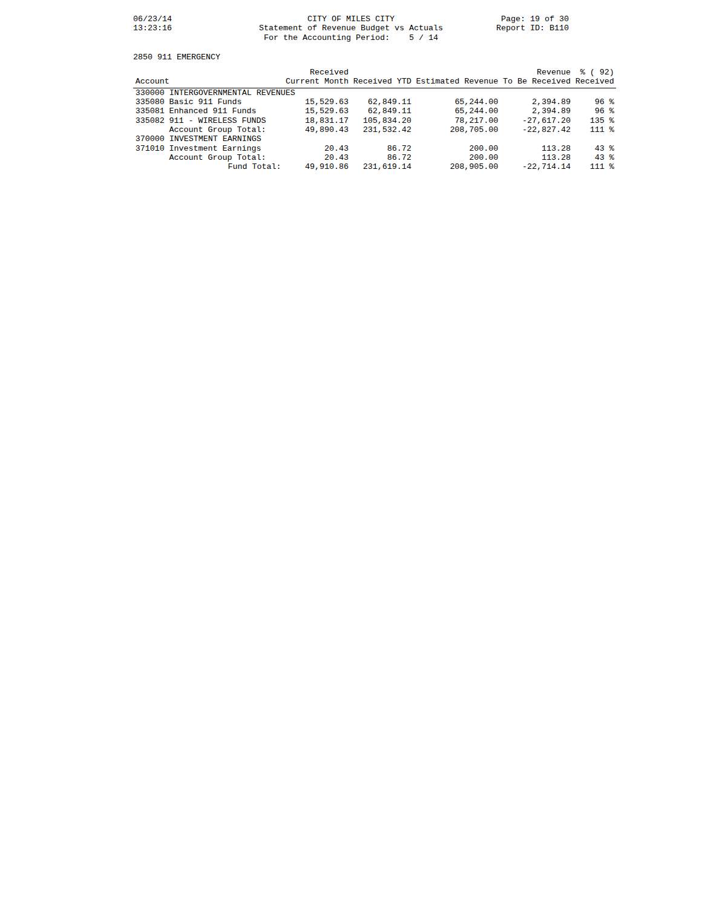06/23/14 13:23:16
CITY OF MILES CITY Statement of Revenue Budget vs Actuals For the Accounting Period: 5 / 14
Page: 19 of 30 Report ID: B110
2850 911 EMERGENCY
| | Received | | | Revenue | % ( 92) |
| Account | Current Month | Received YTD | Estimated Revenue | To Be Received | Received |
| 330000 INTERGOVERNMENTAL REVENUES |
| 335080 | Basic 911 Funds | 15,529.63 | 62,849.11 | 65,244.00 | 2,394.89 | 96 % |
| 335081 | Enhanced 911 Funds | 15,529.63 | 62,849.11 | 65,244.00 | 2,394.89 | 96 % |
| 335082 | 911 - WIRELESS FUNDS | 18,831.17 | 105,834.20 | 78,217.00 | -27,617.20 | 135 % |
| | Account Group Total: | 49,890.43 | 231,532.42 | 208,705.00 | -22,827.42 | 111 % |
| 370000 INVESTMENT EARNINGS |
| 371010 | Investment Earnings | 20.43 | 86.72 | 200.00 | 113.28 | 43 % |
| | Account Group Total: | 20.43 | 86.72 | 200.00 | 113.28 | 43 % |
| | Fund Total: | 49,910.86 | 231,619.14 | 208,905.00 | -22,714.14 | 111 % |